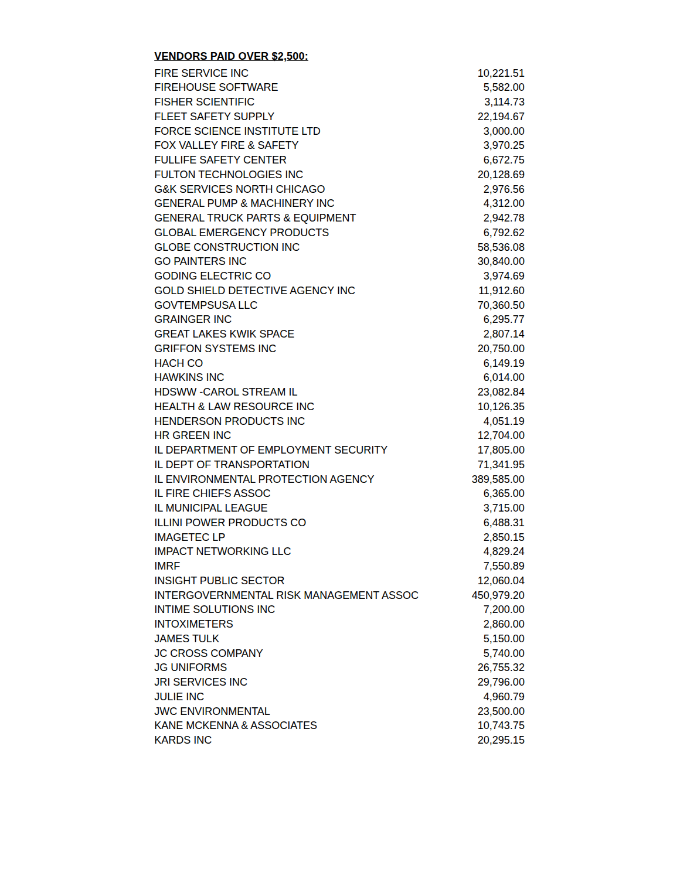VENDORS PAID OVER $2,500:
| FIRE SERVICE INC | 10,221.51 |
| FIREHOUSE SOFTWARE | 5,582.00 |
| FISHER SCIENTIFIC | 3,114.73 |
| FLEET SAFETY SUPPLY | 22,194.67 |
| FORCE SCIENCE INSTITUTE LTD | 3,000.00 |
| FOX VALLEY FIRE & SAFETY | 3,970.25 |
| FULLIFE SAFETY CENTER | 6,672.75 |
| FULTON TECHNOLOGIES INC | 20,128.69 |
| G&K SERVICES NORTH CHICAGO | 2,976.56 |
| GENERAL PUMP & MACHINERY INC | 4,312.00 |
| GENERAL TRUCK PARTS & EQUIPMENT | 2,942.78 |
| GLOBAL EMERGENCY PRODUCTS | 6,792.62 |
| GLOBE CONSTRUCTION INC | 58,536.08 |
| GO PAINTERS INC | 30,840.00 |
| GODING ELECTRIC CO | 3,974.69 |
| GOLD SHIELD DETECTIVE AGENCY INC | 11,912.60 |
| GOVTEMPSUSA LLC | 70,360.50 |
| GRAINGER INC | 6,295.77 |
| GREAT LAKES KWIK SPACE | 2,807.14 |
| GRIFFON SYSTEMS INC | 20,750.00 |
| HACH CO | 6,149.19 |
| HAWKINS INC | 6,014.00 |
| HDSWW -CAROL STREAM IL | 23,082.84 |
| HEALTH & LAW RESOURCE INC | 10,126.35 |
| HENDERSON PRODUCTS INC | 4,051.19 |
| HR GREEN INC | 12,704.00 |
| IL DEPARTMENT OF EMPLOYMENT SECURITY | 17,805.00 |
| IL DEPT OF TRANSPORTATION | 71,341.95 |
| IL ENVIRONMENTAL PROTECTION AGENCY | 389,585.00 |
| IL FIRE CHIEFS ASSOC | 6,365.00 |
| IL MUNICIPAL LEAGUE | 3,715.00 |
| ILLINI POWER PRODUCTS CO | 6,488.31 |
| IMAGETEC LP | 2,850.15 |
| IMPACT NETWORKING LLC | 4,829.24 |
| IMRF | 7,550.89 |
| INSIGHT PUBLIC SECTOR | 12,060.04 |
| INTERGOVERNMENTAL RISK MANAGEMENT ASSOC | 450,979.20 |
| INTIME SOLUTIONS INC | 7,200.00 |
| INTOXIMETERS | 2,860.00 |
| JAMES TULK | 5,150.00 |
| JC CROSS COMPANY | 5,740.00 |
| JG UNIFORMS | 26,755.32 |
| JRI SERVICES INC | 29,796.00 |
| JULIE INC | 4,960.79 |
| JWC ENVIRONMENTAL | 23,500.00 |
| KANE MCKENNA & ASSOCIATES | 10,743.75 |
| KARDS INC | 20,295.15 |